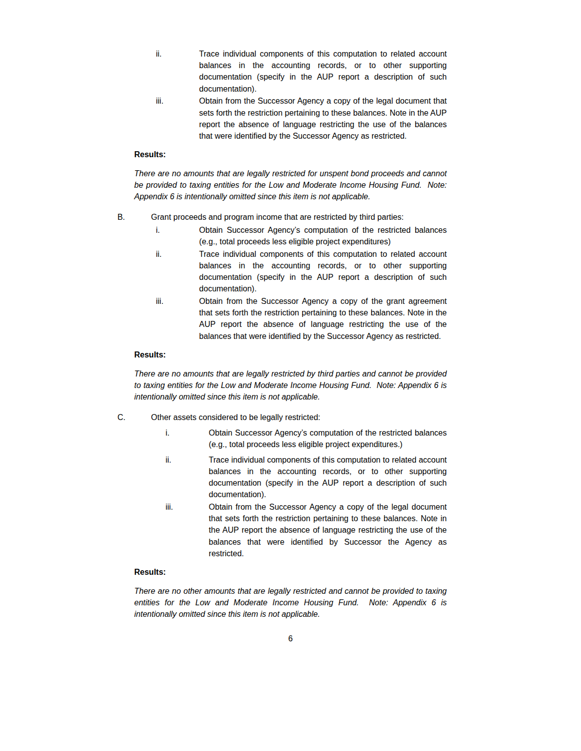ii. Trace individual components of this computation to related account balances in the accounting records, or to other supporting documentation (specify in the AUP report a description of such documentation).
iii. Obtain from the Successor Agency a copy of the legal document that sets forth the restriction pertaining to these balances. Note in the AUP report the absence of language restricting the use of the balances that were identified by the Successor Agency as restricted.
Results:
There are no amounts that are legally restricted for unspent bond proceeds and cannot be provided to taxing entities for the Low and Moderate Income Housing Fund. Note: Appendix 6 is intentionally omitted since this item is not applicable.
B. Grant proceeds and program income that are restricted by third parties:
i. Obtain Successor Agency’s computation of the restricted balances (e.g., total proceeds less eligible project expenditures)
ii. Trace individual components of this computation to related account balances in the accounting records, or to other supporting documentation (specify in the AUP report a description of such documentation).
iii. Obtain from the Successor Agency a copy of the grant agreement that sets forth the restriction pertaining to these balances. Note in the AUP report the absence of language restricting the use of the balances that were identified by the Successor Agency as restricted.
Results:
There are no amounts that are legally restricted by third parties and cannot be provided to taxing entities for the Low and Moderate Income Housing Fund. Note: Appendix 6 is intentionally omitted since this item is not applicable.
C. Other assets considered to be legally restricted:
i. Obtain Successor Agency’s computation of the restricted balances (e.g., total proceeds less eligible project expenditures.)
ii. Trace individual components of this computation to related account balances in the accounting records, or to other supporting documentation (specify in the AUP report a description of such documentation).
iii. Obtain from the Successor Agency a copy of the legal document that sets forth the restriction pertaining to these balances. Note in the AUP report the absence of language restricting the use of the balances that were identified by Successor the Agency as restricted.
Results:
There are no other amounts that are legally restricted and cannot be provided to taxing entities for the Low and Moderate Income Housing Fund. Note: Appendix 6 is intentionally omitted since this item is not applicable.
6